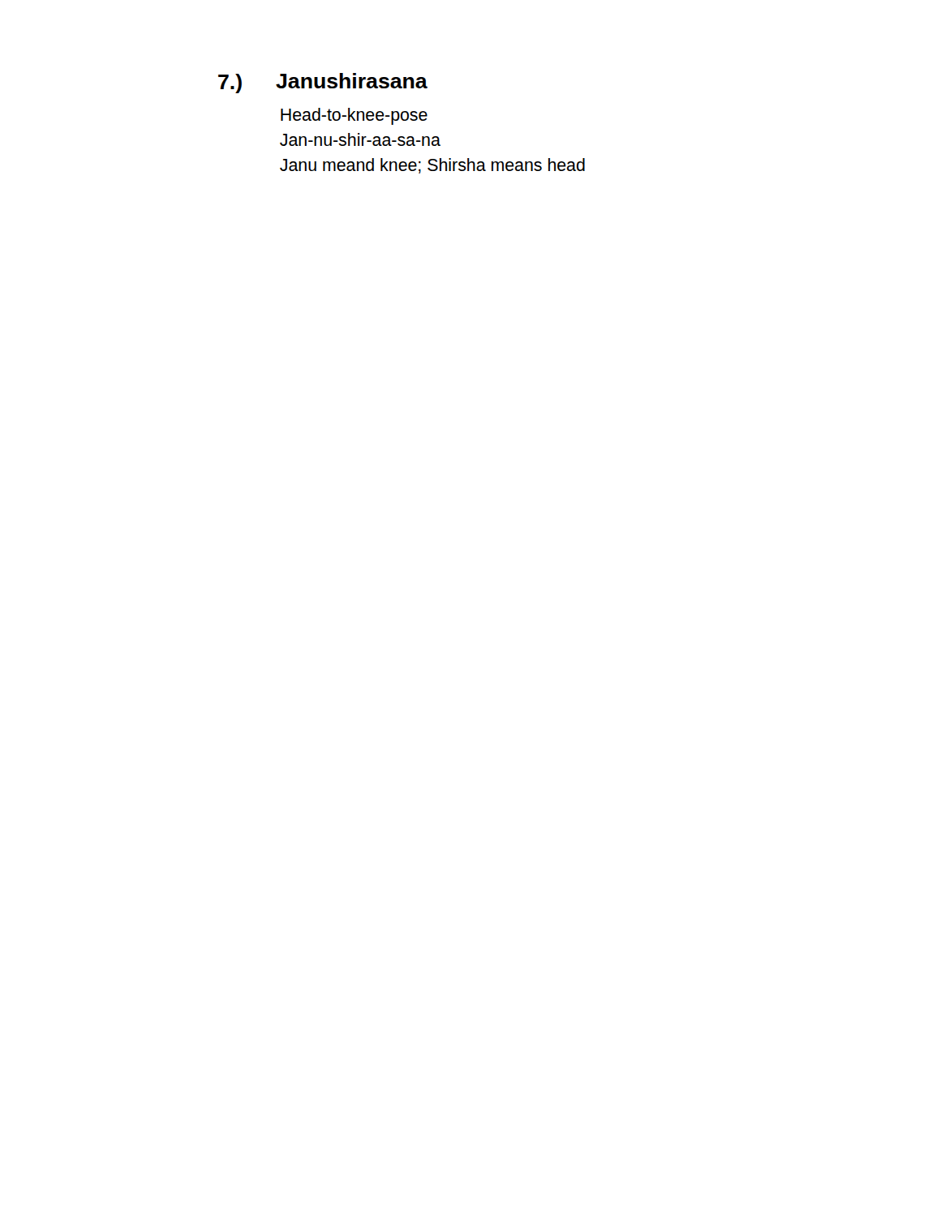7.)
Janushirasana
Head-to-knee-pose
Jan-nu-shir-aa-sa-na
Janu meand knee; Shirsha means head